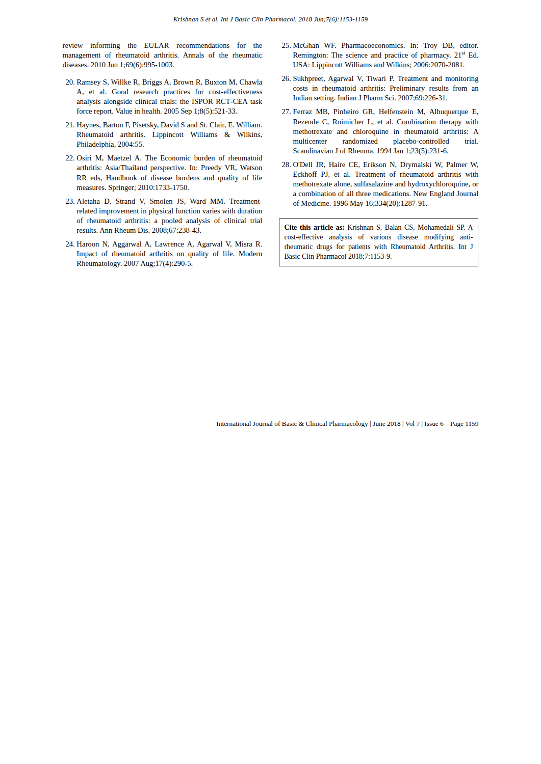Krishnan S et al. Int J Basic Clin Pharmacol. 2018 Jun;7(6):1153-1159
review informing the EULAR recommendations for the management of rheumatoid arthritis. Annals of the rheumatic diseases. 2010 Jun 1;69(6):995-1003.
Ramsey S, Willke R, Briggs A, Brown R, Buxton M, Chawla A, et al. Good research practices for cost-effectiveness analysis alongside clinical trials: the ISPOR RCT‐CEA task force report. Value in health. 2005 Sep 1;8(5):521-33.
Haynes, Barton F, Pisetsky, David S and St. Clair, E. William. Rheumatoid arthritis. Lippincott Williams & Wilkins, Philadelphia, 2004:55.
Osiri M, Maetzel A. The Economic burden of rheumatoid arthritis: Asia/Thailand perspective. In: Preedy VR, Watson RR eds, Handbook of disease burdens and quality of life measures. Springer; 2010:1733-1750.
Aletaha D, Strand V, Smolen JS, Ward MM. Treatment-related improvement in physical function varies with duration of rheumatoid arthritis: a pooled analysis of clinical trial results. Ann Rheum Dis. 2008;67:238-43.
Haroon N, Aggarwal A, Lawrence A, Agarwal V, Misra R. Impact of rheumatoid arthritis on quality of life. Modern Rheumatology. 2007 Aug;17(4):290-5.
McGhan WF. Pharmacoeconomics. In: Troy DB, editor. Remington: The science and practice of pharmacy. 21st Ed. USA: Lippincott Williams and Wilkins; 2006:2070-2081.
Sukhpreet, Agarwal V, Tiwari P. Treatment and monitoring costs in rheumatoid arthritis: Preliminary results from an Indian setting. Indian J Pharm Sci. 2007;69:226-31.
Ferraz MB, Pinheiro GR, Helfenstein M, Albuquerque E, Rezende C, Roimicher L, et al. Combination therapy with methotrexate and chloroquine in rheumatoid arthritis: A multicenter randomized placebo-controlled trial. Scandinavian J of Rheuma. 1994 Jan 1;23(5):231-6.
O'Dell JR, Haire CE, Erikson N, Drymalski W, Palmer W, Eckhoff PJ, et al. Treatment of rheumatoid arthritis with methotrexate alone, sulfasalazine and hydroxychloroquine, or a combination of all three medications. New England Journal of Medicine. 1996 May 16;334(20):1287-91.
Cite this article as: Krishnan S, Balan CS, Mohamedali SP. A cost-effective analysis of various disease modifying anti-rheumatic drugs for patients with Rheumatoid Arthritis. Int J Basic Clin Pharmacol 2018;7:1153-9.
International Journal of Basic & Clinical Pharmacology | June 2018 | Vol 7 | Issue 6 Page 1159